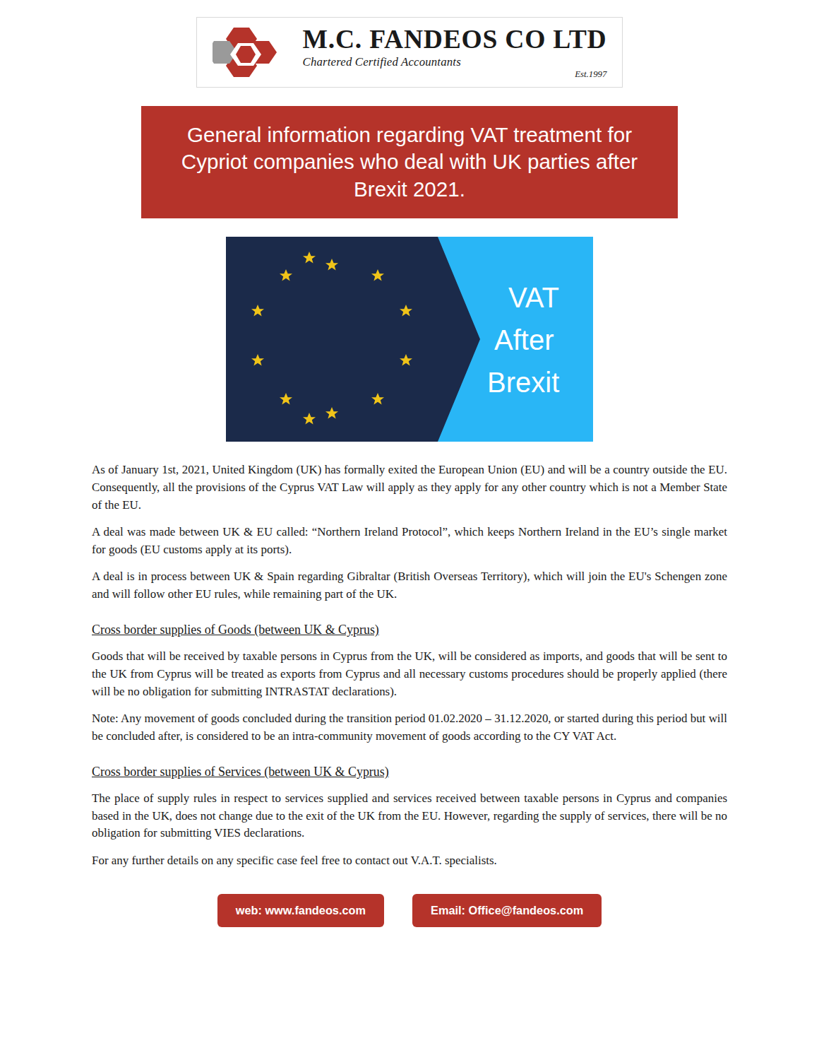M.C. Fandeos Co Ltd
Chartered Certified Accountants
Est.1997
General information regarding VAT treatment for Cypriot companies who deal with UK parties after Brexit 2021.
VAT After Brexit
As of January 1st, 2021, United Kingdom (UK) has formally exited the European Union (EU) and will be a country outside the EU. Consequently, all the provisions of the Cyprus VAT Law will apply as they apply for any other country which is not a Member State of the EU.
A deal was made between UK & EU called: “Northern Ireland Protocol”, which keeps Northern Ireland in the EU’s single market for goods (EU customs apply at its ports).
A deal is in process between UK & Spain regarding Gibraltar (British Overseas Territory), which will join the EU's Schengen zone and will follow other EU rules, while remaining part of the UK.
Cross border supplies of Goods (between UK & Cyprus)
Goods that will be received by taxable persons in Cyprus from the UK, will be considered as imports, and goods that will be sent to the UK from Cyprus will be treated as exports from Cyprus and all necessary customs procedures should be properly applied (there will be no obligation for submitting INTRASTAT declarations).
Note: Any movement of goods concluded during the transition period 01.02.2020 – 31.12.2020, or started during this period but will be concluded after, is considered to be an intra-community movement of goods according to the CY VAT Act.
Cross border supplies of Services (between UK & Cyprus)
The place of supply rules in respect to services supplied and services received between taxable persons in Cyprus and companies based in the UK, does not change due to the exit of the UK from the EU. However, regarding the supply of services, there will be no obligation for submitting VIES declarations.
For any further details on any specific case feel free to contact out V.A.T. specialists.
web: www.fandeos.com Email: Office@fandeos.com